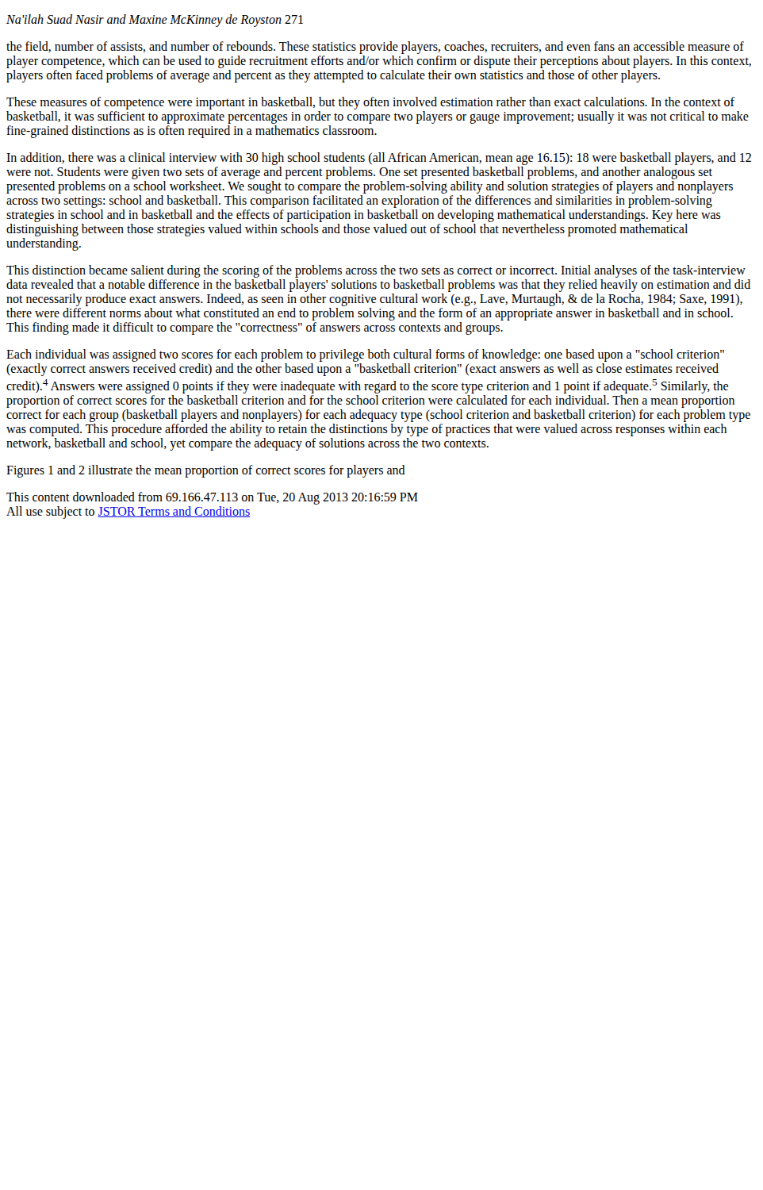Na'ilah Suad Nasir and Maxine McKinney de Royston 271
the field, number of assists, and number of rebounds. These statistics provide players, coaches, recruiters, and even fans an accessible measure of player competence, which can be used to guide recruitment efforts and/or which confirm or dispute their perceptions about players. In this context, players often faced problems of average and percent as they attempted to calculate their own statistics and those of other players.
These measures of competence were important in basketball, but they often involved estimation rather than exact calculations. In the context of basketball, it was sufficient to approximate percentages in order to compare two players or gauge improvement; usually it was not critical to make fine-grained distinctions as is often required in a mathematics classroom.
In addition, there was a clinical interview with 30 high school students (all African American, mean age 16.15): 18 were basketball players, and 12 were not. Students were given two sets of average and percent problems. One set presented basketball problems, and another analogous set presented problems on a school worksheet. We sought to compare the problem-solving ability and solution strategies of players and nonplayers across two settings: school and basketball. This comparison facilitated an exploration of the differences and similarities in problem-solving strategies in school and in basketball and the effects of participation in basketball on developing mathematical understandings. Key here was distinguishing between those strategies valued within schools and those valued out of school that nevertheless promoted mathematical understanding.
This distinction became salient during the scoring of the problems across the two sets as correct or incorrect. Initial analyses of the task-interview data revealed that a notable difference in the basketball players' solutions to basketball problems was that they relied heavily on estimation and did not necessarily produce exact answers. Indeed, as seen in other cognitive cultural work (e.g., Lave, Murtaugh, & de la Rocha, 1984; Saxe, 1991), there were different norms about what constituted an end to problem solving and the form of an appropriate answer in basketball and in school. This finding made it difficult to compare the "correctness" of answers across contexts and groups.
Each individual was assigned two scores for each problem to privilege both cultural forms of knowledge: one based upon a "school criterion" (exactly correct answers received credit) and the other based upon a "basketball criterion" (exact answers as well as close estimates received credit).4 Answers were assigned 0 points if they were inadequate with regard to the score type criterion and 1 point if adequate.5 Similarly, the proportion of correct scores for the basketball criterion and for the school criterion were calculated for each individual. Then a mean proportion correct for each group (basketball players and nonplayers) for each adequacy type (school criterion and basketball criterion) for each problem type was computed. This procedure afforded the ability to retain the distinctions by type of practices that were valued across responses within each network, basketball and school, yet compare the adequacy of solutions across the two contexts.
Figures 1 and 2 illustrate the mean proportion of correct scores for players and
This content downloaded from 69.166.47.113 on Tue, 20 Aug 2013 20:16:59 PM
All use subject to JSTOR Terms and Conditions